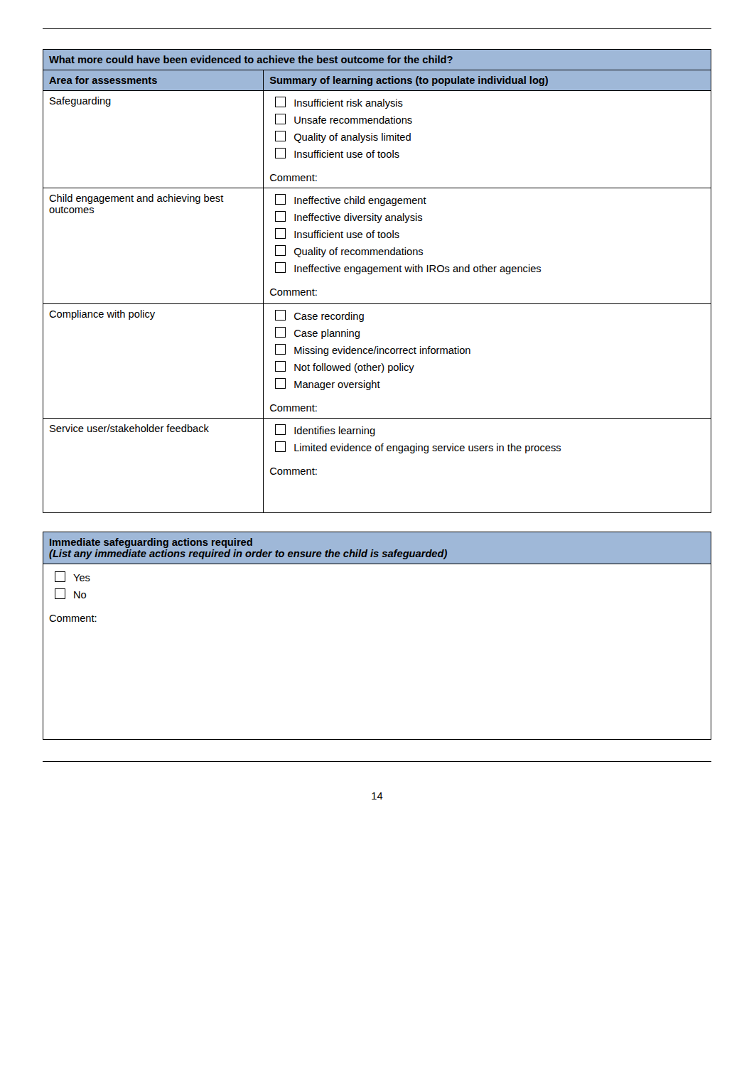| What more could have been evidenced to achieve the best outcome for the child? |
| --- |
| Area for assessments | Summary of learning actions (to populate individual log) |
| Safeguarding | Insufficient risk analysis Unsafe recommendations Quality of analysis limited Insufficient use of tools Comment: |
| Child engagement and achieving best outcomes | Ineffective child engagement Ineffective diversity analysis Insufficient use of tools Quality of recommendations Ineffective engagement with IROs and other agencies Comment: |
| Compliance with policy | Case recording Case planning Missing evidence/incorrect information Not followed (other) policy Manager oversight Comment: |
| Service user/stakeholder feedback | Identifies learning Limited evidence of engaging service users in the process Comment: |
| Immediate safeguarding actions required (List any immediate actions required in order to ensure the child is safeguarded) |
| --- |
| Yes No Comment: |
14